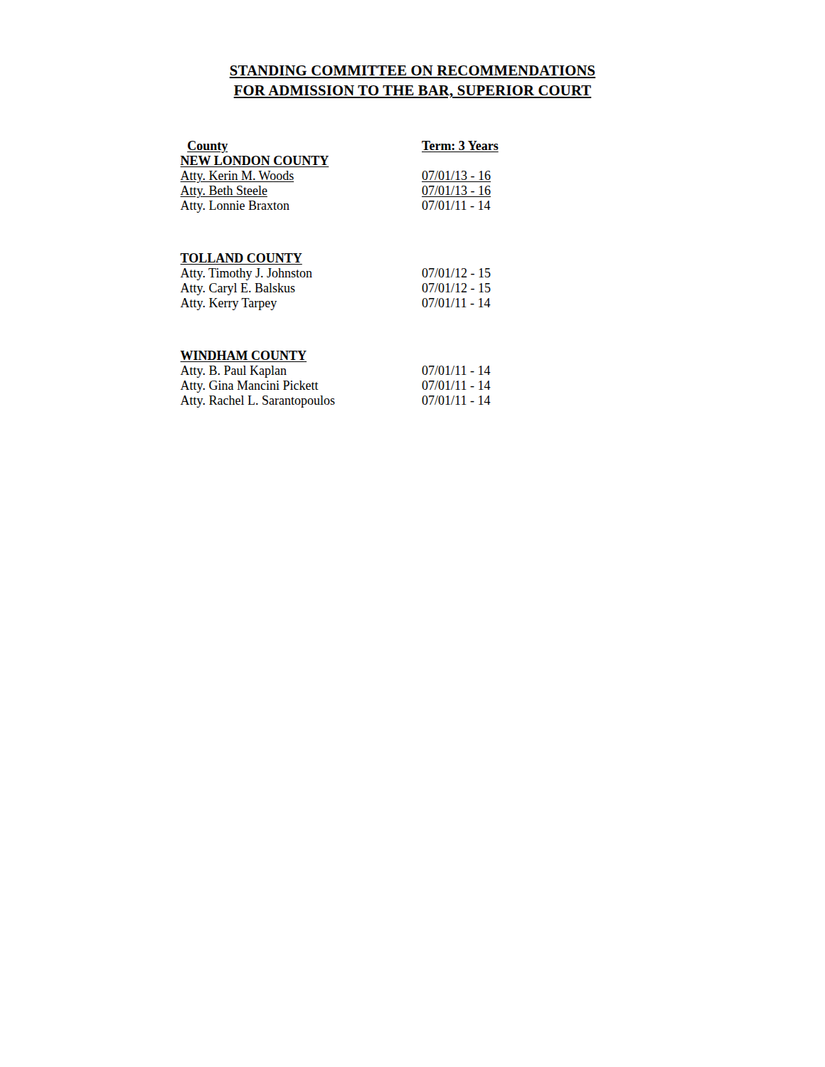STANDING COMMITTEE ON RECOMMENDATIONS FOR ADMISSION TO THE BAR, SUPERIOR COURT
| County | Term: 3 Years |
| NEW LONDON COUNTY | |
| Atty. Kerin M. Woods | 07/01/13 - 16 |
| Atty. Beth Steele | 07/01/13 - 16 |
| Atty. Lonnie Braxton | 07/01/11 - 14 |
| TOLLAND COUNTY | |
| Atty. Timothy J. Johnston | 07/01/12 - 15 |
| Atty. Caryl E. Balskus | 07/01/12 - 15 |
| Atty. Kerry Tarpey | 07/01/11 - 14 |
| WINDHAM COUNTY | |
| Atty. B. Paul Kaplan | 07/01/11 - 14 |
| Atty. Gina Mancini Pickett | 07/01/11 - 14 |
| Atty. Rachel L. Sarantopoulos | 07/01/11 - 14 |